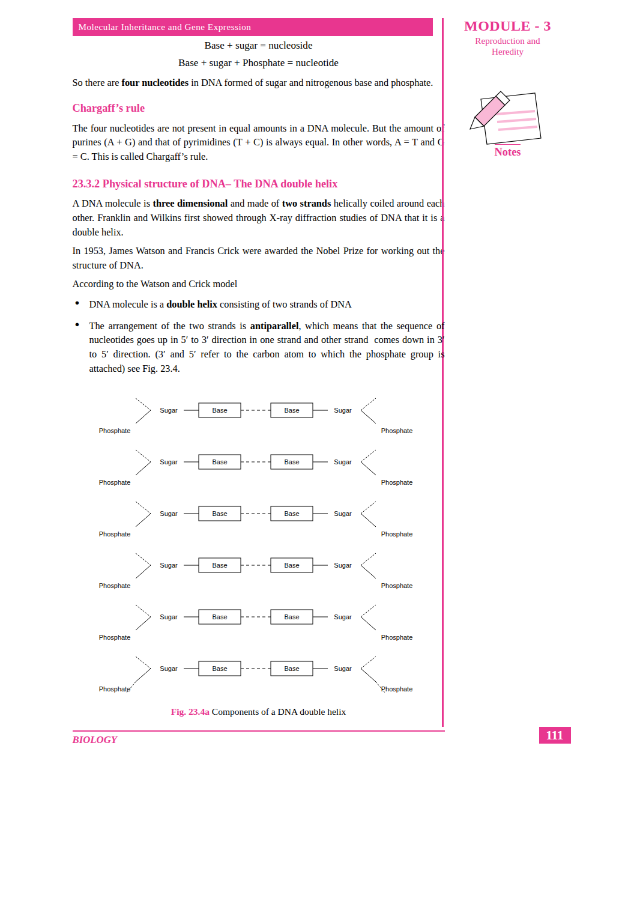Molecular Inheritance and Gene Expression
MODULE - 3
Reproduction and
Heredity
Notes
Base + sugar = nucleoside
Base + sugar + Phosphate = nucleotide
So there are four nucleotides in DNA formed of sugar and nitrogenous base and phosphate.
Chargaff’s rule
The four nucleotides are not present in equal amounts in a DNA molecule. But the amount of purines (A + G) and that of pyrimidines (T + C) is always equal. In other words, A = T and G = C. This is called Chargaff’s rule.
23.3.2 Physical structure of DNA– The DNA double helix
A DNA molecule is three dimensional and made of two strands helically coiled around each other. Franklin and Wilkins first showed through X-ray diffraction studies of DNA that it is a double helix.
In 1953, James Watson and Francis Crick were awarded the Nobel Prize for working out the structure of DNA.
According to the Watson and Crick model
DNA molecule is a double helix consisting of two strands of DNA
The arrangement of the two strands is antiparallel, which means that the sequence of nucleotides goes up in 5′ to 3′ direction in one strand and other strand comes down in 3′ to 5′ direction. (3′ and 5′ refer to the carbon atom to which the phosphate group is attached) see Fig. 23.4.
Phosphate Sugar Base Base Sugar Phosphate Phosphate Sugar Base Base Sugar Phosphate Phosphate Sugar Base Base Sugar Phosphate Phosphate Sugar Base Base Sugar Phosphate Phosphate Sugar Base Base Sugar Phosphate Phosphate Sugar Base Base Sugar Phosphate
Fig. 23.4a Components of a DNA double helix
BIOLOGY 111